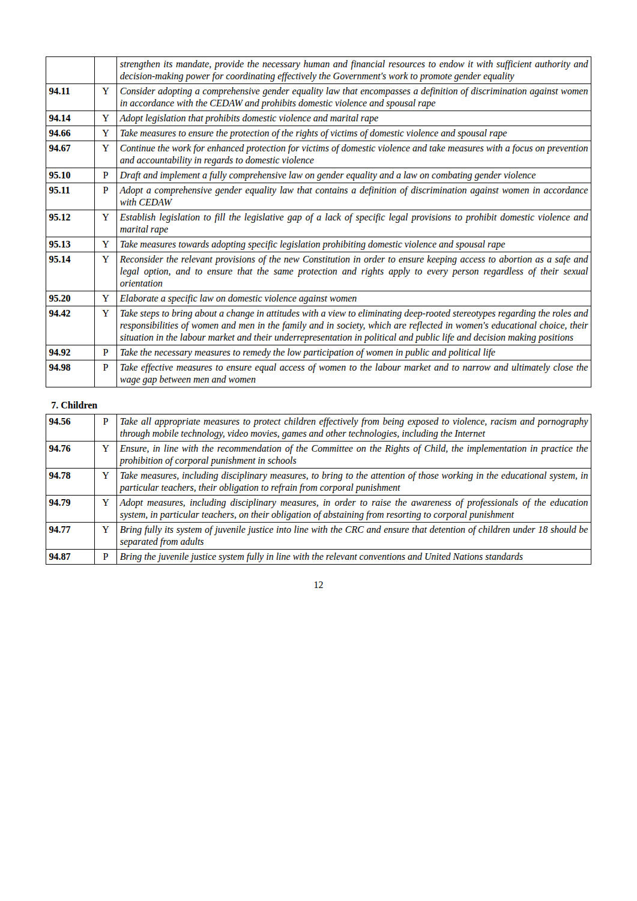| | | strengthen its mandate, provide the necessary human and financial resources to endow it with sufficient authority and decision-making power for coordinating effectively the Government's work to promote gender equality |
| 94.11 | Y | Consider adopting a comprehensive gender equality law that encompasses a definition of discrimination against women in accordance with the CEDAW and prohibits domestic violence and spousal rape |
| 94.14 | Y | Adopt legislation that prohibits domestic violence and marital rape |
| 94.66 | Y | Take measures to ensure the protection of the rights of victims of domestic violence and spousal rape |
| 94.67 | Y | Continue the work for enhanced protection for victims of domestic violence and take measures with a focus on prevention and accountability in regards to domestic violence |
| 95.10 | P | Draft and implement a fully comprehensive law on gender equality and a law on combating gender violence |
| 95.11 | P | Adopt a comprehensive gender equality law that contains a definition of discrimination against women in accordance with CEDAW |
| 95.12 | Y | Establish legislation to fill the legislative gap of a lack of specific legal provisions to prohibit domestic violence and marital rape |
| 95.13 | Y | Take measures towards adopting specific legislation prohibiting domestic violence and spousal rape |
| 95.14 | Y | Reconsider the relevant provisions of the new Constitution in order to ensure keeping access to abortion as a safe and legal option, and to ensure that the same protection and rights apply to every person regardless of their sexual orientation |
| 95.20 | Y | Elaborate a specific law on domestic violence against women |
| 94.42 | Y | Take steps to bring about a change in attitudes with a view to eliminating deep-rooted stereotypes regarding the roles and responsibilities of women and men in the family and in society, which are reflected in women's educational choice, their situation in the labour market and their underrepresentation in political and public life and decision making positions |
| 94.92 | P | Take the necessary measures to remedy the low participation of women in public and political life |
| 94.98 | P | Take effective measures to ensure equal access of women to the labour market and to narrow and ultimately close the wage gap between men and women |
7. Children
| 94.56 | P | Take all appropriate measures to protect children effectively from being exposed to violence, racism and pornography through mobile technology, video movies, games and other technologies, including the Internet |
| 94.76 | Y | Ensure, in line with the recommendation of the Committee on the Rights of Child, the implementation in practice the prohibition of corporal punishment in schools |
| 94.78 | Y | Take measures, including disciplinary measures, to bring to the attention of those working in the educational system, in particular teachers, their obligation to refrain from corporal punishment |
| 94.79 | Y | Adopt measures, including disciplinary measures, in order to raise the awareness of professionals of the education system, in particular teachers, on their obligation of abstaining from resorting to corporal punishment |
| 94.77 | Y | Bring fully its system of juvenile justice into line with the CRC and ensure that detention of children under 18 should be separated from adults |
| 94.87 | P | Bring the juvenile justice system fully in line with the relevant conventions and United Nations standards |
12